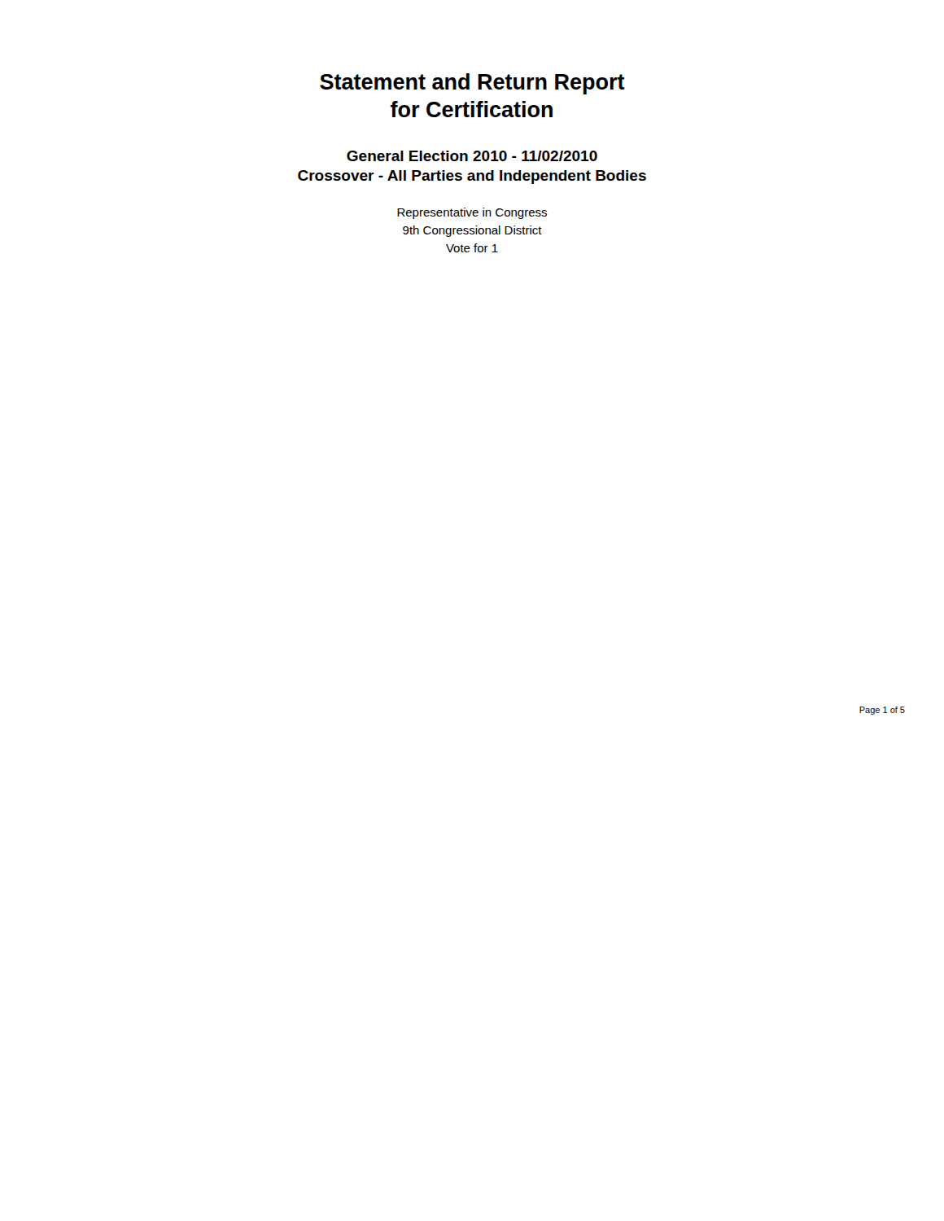Statement and Return Report
for Certification
General Election 2010 - 11/02/2010
Crossover - All Parties and Independent Bodies
Representative in Congress
9th Congressional District
Vote for 1
Page 1 of 5